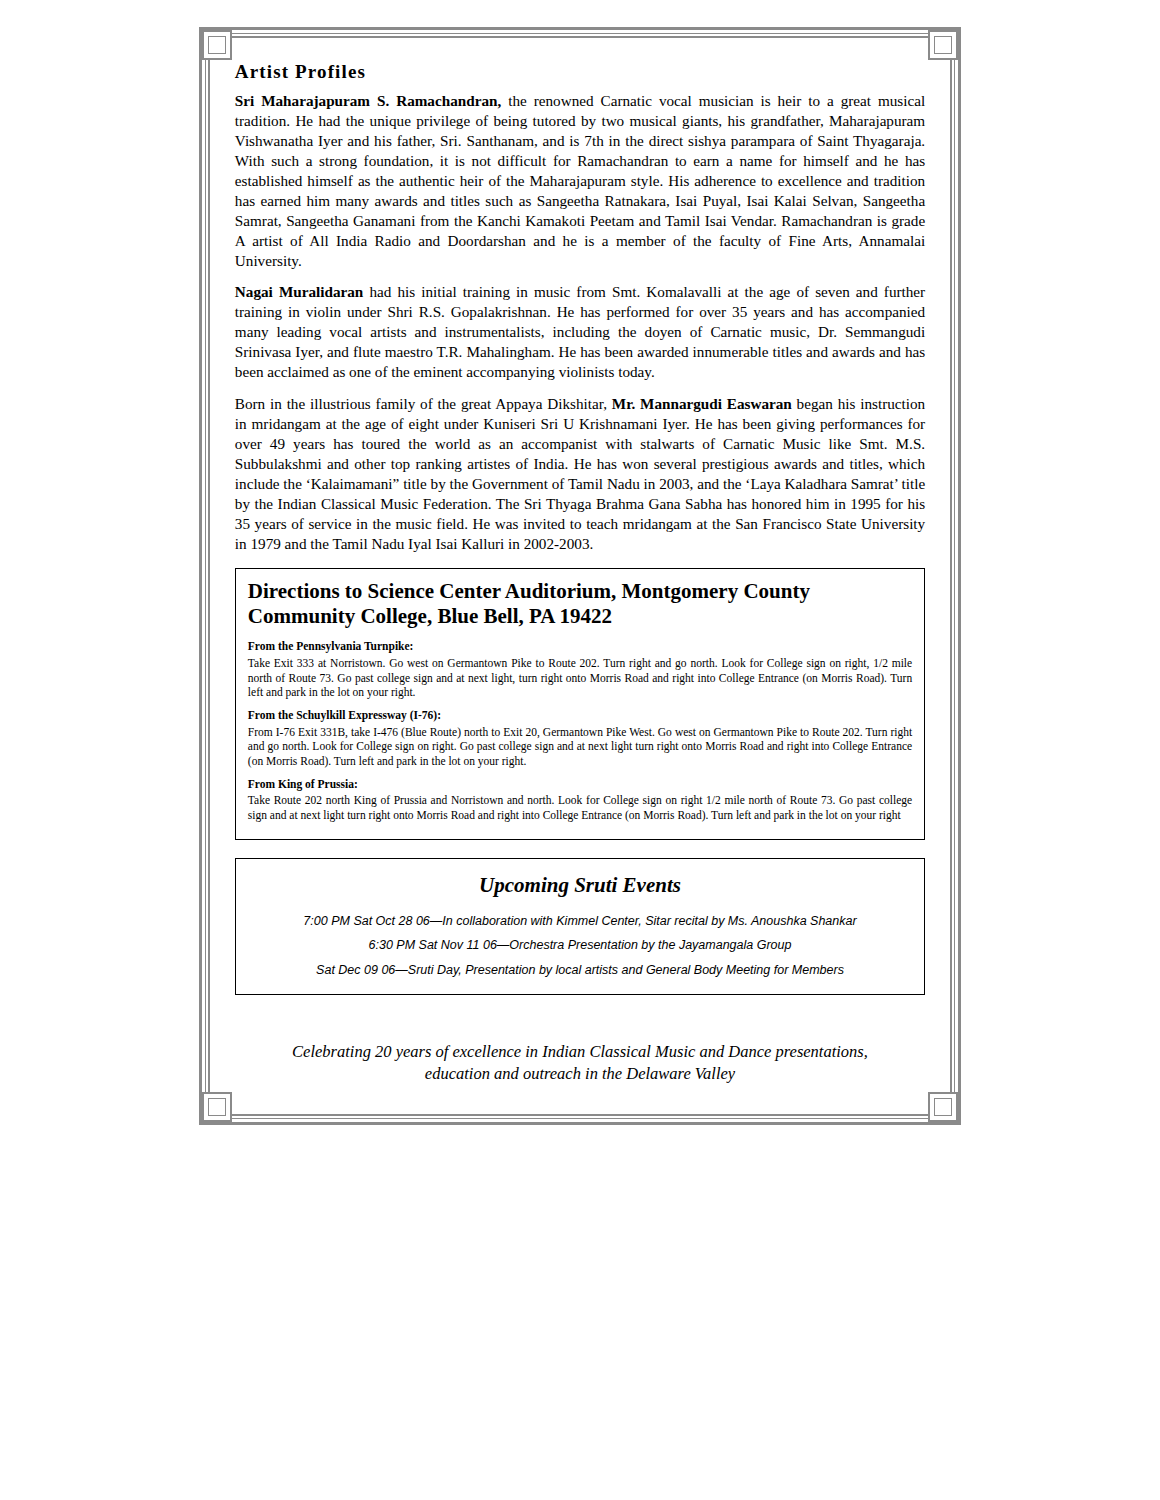Artist Profiles
Sri Maharajapuram S. Ramachandran, the renowned Carnatic vocal musician is heir to a great musical tradition. He had the unique privilege of being tutored by two musical giants, his grandfather, Maharajapuram Vishwanatha Iyer and his father, Sri. Santhanam, and is 7th in the direct sishya parampara of Saint Thyagaraja. With such a strong foundation, it is not difficult for Ramachandran to earn a name for himself and he has established himself as the authentic heir of the Maharajapuram style. His adherence to excellence and tradition has earned him many awards and titles such as Sangeetha Ratnakara, Isai Puyal, Isai Kalai Selvan, Sangeetha Samrat, Sangeetha Ganamani from the Kanchi Kamakoti Peetam and Tamil Isai Vendar. Ramachandran is grade A artist of All India Radio and Doordarshan and he is a member of the faculty of Fine Arts, Annamalai University.
Nagai Muralidaran had his initial training in music from Smt. Komalavalli at the age of seven and further training in violin under Shri R.S. Gopalakrishnan. He has performed for over 35 years and has accompanied many leading vocal artists and instrumentalists, including the doyen of Carnatic music, Dr. Semmangudi Srinivasa Iyer, and flute maestro T.R. Mahalingham. He has been awarded innumerable titles and awards and has been acclaimed as one of the eminent accompanying violinists today.
Born in the illustrious family of the great Appaya Dikshitar, Mr. Mannargudi Easwaran began his instruction in mridangam at the age of eight under Kuniseri Sri U Krishnamani Iyer. He has been giving performances for over 49 years has toured the world as an accompanist with stalwarts of Carnatic Music like Smt. M.S. Subbulakshmi and other top ranking artistes of India. He has won several prestigious awards and titles, which include the ‘Kalaimamani” title by the Government of Tamil Nadu in 2003, and the ‘Laya Kaladhara Samrat’ title by the Indian Classical Music Federation. The Sri Thyaga Brahma Gana Sabha has honored him in 1995 for his 35 years of service in the music field. He was invited to teach mridangam at the San Francisco State University in 1979 and the Tamil Nadu Iyal Isai Kalluri in 2002-2003.
Directions to Science Center Auditorium, Montgomery County Community College, Blue Bell, PA 19422
From the Pennsylvania Turnpike:
Take Exit 333 at Norristown. Go west on Germantown Pike to Route 202. Turn right and go north. Look for College sign on right, 1/2 mile north of Route 73. Go past college sign and at next light, turn right onto Morris Road and right into College Entrance (on Morris Road). Turn left and park in the lot on your right.
From the Schuylkill Expressway (I-76):
From I-76 Exit 331B, take I-476 (Blue Route) north to Exit 20, Germantown Pike West. Go west on Germantown Pike to Route 202. Turn right and go north. Look for College sign on right. Go past college sign and at next light turn right onto Morris Road and right into College Entrance (on Morris Road). Turn left and park in the lot on your right.
From King of Prussia:
Take Route 202 north King of Prussia and Norristown and north. Look for College sign on right 1/2 mile north of Route 73. Go past college sign and at next light turn right onto Morris Road and right into College Entrance (on Morris Road). Turn left and park in the lot on your right
Upcoming Sruti Events
7:00 PM Sat Oct 28 06—In collaboration with Kimmel Center, Sitar recital by Ms. Anoushka Shankar
6:30 PM Sat Nov 11 06—Orchestra Presentation by the Jayamangala Group
Sat Dec 09 06—Sruti Day, Presentation by local artists and General Body Meeting for Members
Celebrating 20 years of excellence in Indian Classical Music and Dance presentations,
education and outreach in the Delaware Valley